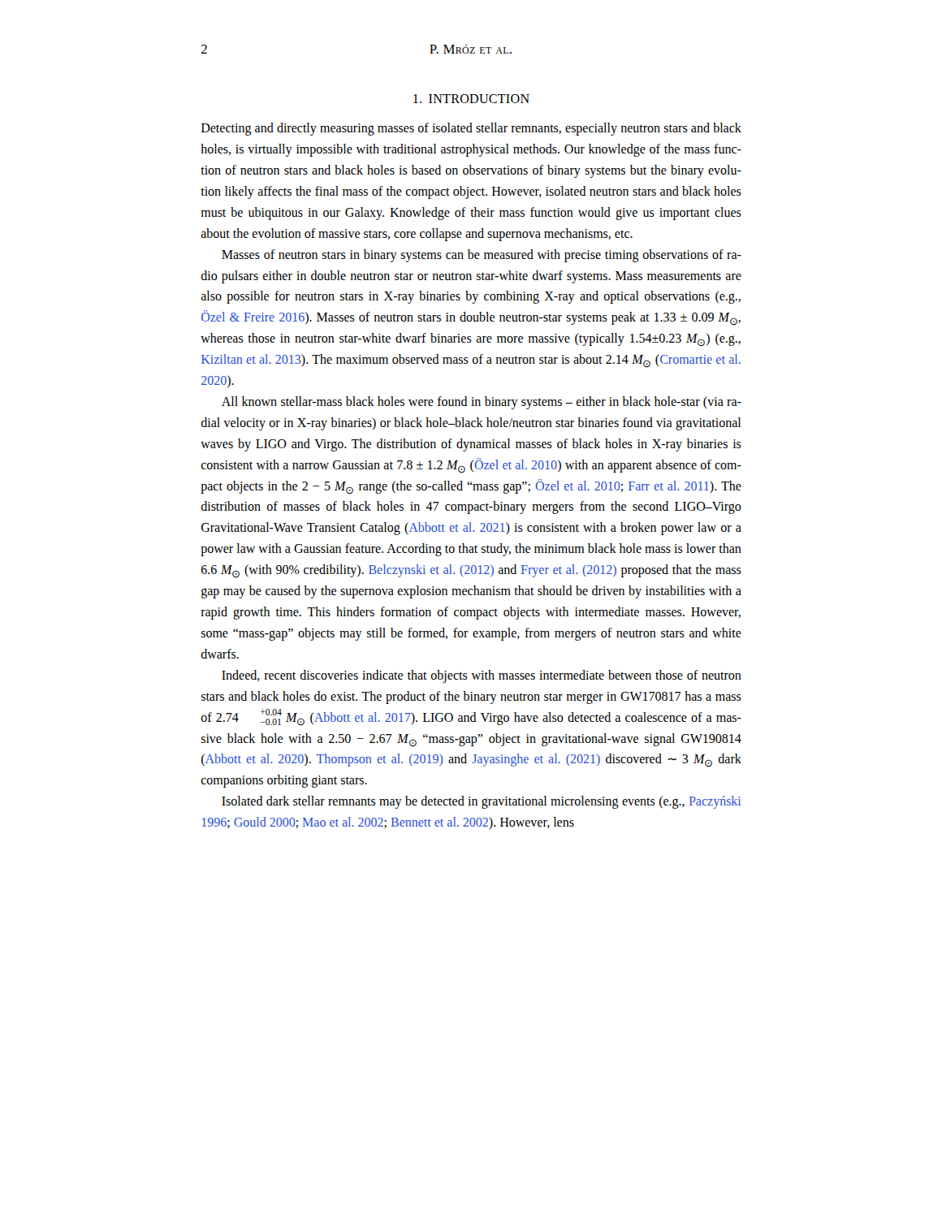2
P. Mróz et al.
1. INTRODUCTION
Detecting and directly measuring masses of isolated stellar remnants, especially neutron stars and black holes, is virtually impossible with traditional astrophysical methods. Our knowledge of the mass function of neutron stars and black holes is based on observations of binary systems but the binary evolution likely affects the final mass of the compact object. However, isolated neutron stars and black holes must be ubiquitous in our Galaxy. Knowledge of their mass function would give us important clues about the evolution of massive stars, core collapse and supernova mechanisms, etc.
Masses of neutron stars in binary systems can be measured with precise timing observations of radio pulsars either in double neutron star or neutron star-white dwarf systems. Mass measurements are also possible for neutron stars in X-ray binaries by combining X-ray and optical observations (e.g., Özel & Freire 2016). Masses of neutron stars in double neutron-star systems peak at 1.33 ± 0.09 M⊙, whereas those in neutron star-white dwarf binaries are more massive (typically 1.54±0.23 M⊙) (e.g., Kiziltan et al. 2013). The maximum observed mass of a neutron star is about 2.14 M⊙ (Cromartie et al. 2020).
All known stellar-mass black holes were found in binary systems – either in black hole-star (via radial velocity or in X-ray binaries) or black hole–black hole/neutron star binaries found via gravitational waves by LIGO and Virgo. The distribution of dynamical masses of black holes in X-ray binaries is consistent with a narrow Gaussian at 7.8 ± 1.2 M⊙ (Özel et al. 2010) with an apparent absence of compact objects in the 2 − 5 M⊙ range (the so-called “mass gap”; Özel et al. 2010; Farr et al. 2011). The distribution of masses of black holes in 47 compact-binary mergers from the second LIGO–Virgo Gravitational-Wave Transient Catalog (Abbott et al. 2021) is consistent with a broken power law or a power law with a Gaussian feature. According to that study, the minimum black hole mass is lower than 6.6 M⊙ (with 90% credibility). Belczynski et al. (2012) and Fryer et al. (2012) proposed that the mass gap may be caused by the supernova explosion mechanism that should be driven by instabilities with a rapid growth time. This hinders formation of compact objects with intermediate masses. However, some “mass-gap” objects may still be formed, for example, from mergers of neutron stars and white dwarfs.
Indeed, recent discoveries indicate that objects with masses intermediate between those of neutron stars and black holes do exist. The product of the binary neutron star merger in GW170817 has a mass of 2.74+0.04−0.01 M⊙ (Abbott et al. 2017). LIGO and Virgo have also detected a coalescence of a massive black hole with a 2.50 − 2.67 M⊙ “mass-gap” object in gravitational-wave signal GW190814 (Abbott et al. 2020). Thompson et al. (2019) and Jayasinghe et al. (2021) discovered ∼ 3 M⊙ dark companions orbiting giant stars.
Isolated dark stellar remnants may be detected in gravitational microlensing events (e.g., Paczyński 1996; Gould 2000; Mao et al. 2002; Bennett et al. 2002). However, lens